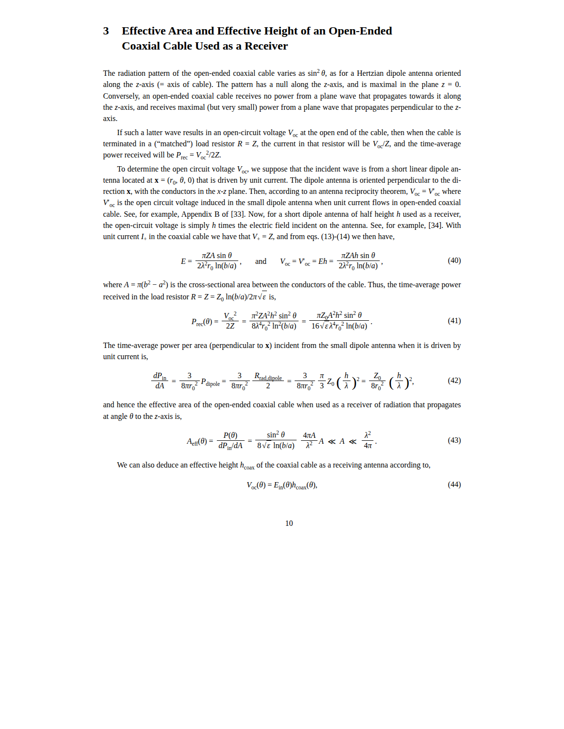3 Effective Area and Effective Height of an Open-Ended
Coaxial Cable Used as a Receiver
The radiation pattern of the open-ended coaxial cable varies as sin2 θ, as for a Hertzian dipole antenna oriented along the z-axis (= axis of cable). The pattern has a null along the z-axis, and is maximal in the plane z = 0. Conversely, an open-ended coaxial cable receives no power from a plane wave that propagates towards it along the z-axis, and receives maximal (but very small) power from a plane wave that propagates perpendicular to the z-axis.
If such a latter wave results in an open-circuit voltage Voc at the open end of the cable, then when the cable is terminated in a (“matched”) load resistor R = Z, the current in that resistor will be Voc/Z, and the time-average power received will be Prec = Voc2/2Z.
To determine the open circuit voltage Voc, we suppose that the incident wave is from a short linear dipole antenna located at x = (r0, θ, 0) that is driven by unit current. The dipole antenna is oriented perpendicular to the direction x, with the conductors in the x-z plane. Then, according to an antenna reciprocity theorem, Voc = V′oc where V′oc is the open circuit voltage induced in the small dipole antenna when unit current flows in open-ended coaxial cable. See, for example, Appendix B of [33]. Now, for a short dipole antenna of half height h used as a receiver, the open-circuit voltage is simply h times the electric field incident on the antenna. See, for example, [34]. With unit current I+ in the coaxial cable we have that V+ = Z, and from eqs. (13)-(14) we then have,
E = πZA sin θ 2λ2r0 ln(b/a), and Voc = V′oc = Eh = πZAh sin θ 2λ2r0 ln(b/a), (40)
where A = π(b2 − a2) is the cross-sectional area between the conductors of the cable. Thus, the time-average power received in the load resistor R = Z = Z0 ln(b/a)/2π√ε is,
Prec(θ) = Voc22Z = π2ZA2h2 sin2 θ 8λ4r02 ln2(b/a) = πZ0A2h2 sin2 θ 16√ε λ4r02 ln(b/a). (41)
The time-average power per area (perpendicular to x) incident from the small dipole antenna when it is driven by unit current is,
dPin dA = 38πr02 Pdipole = 38πr02 Rrad,dipole 2 = 38πr02 π 3 Z0 (hλ)2 = Z08r02 (hλ)2, (42)
and hence the effective area of the open-ended coaxial cable when used as a receiver of radiation that propagates at angle θ to the z-axis is,
Aeff(θ) = P(θ) dPin/dA = sin2 θ 8√ε ln(b/a) 4πA λ2 A ≪ A ≪ λ24π. (43)
We can also deduce an effective height hcoax of the coaxial cable as a receiving antenna according to,
Voc(θ) = Ein(θ)hcoax(θ), (44)
10